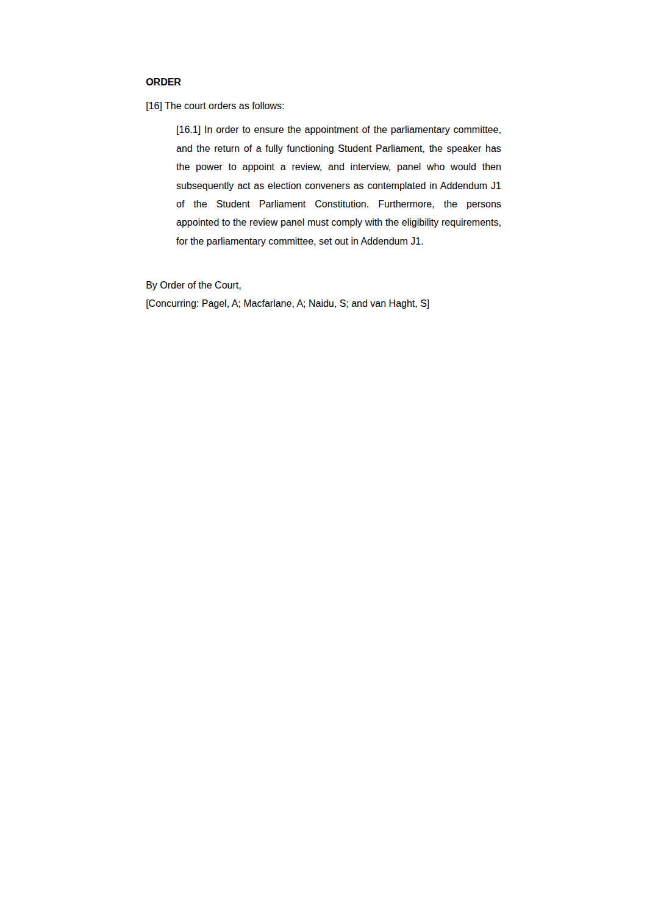ORDER
[16] The court orders as follows:
[16.1] In order to ensure the appointment of the parliamentary committee, and the return of a fully functioning Student Parliament, the speaker has the power to appoint a review, and interview, panel who would then subsequently act as election conveners as contemplated in Addendum J1 of the Student Parliament Constitution. Furthermore, the persons appointed to the review panel must comply with the eligibility requirements, for the parliamentary committee, set out in Addendum J1.
By Order of the Court,
[Concurring: Pagel, A; Macfarlane, A; Naidu, S; and van Haght, S]